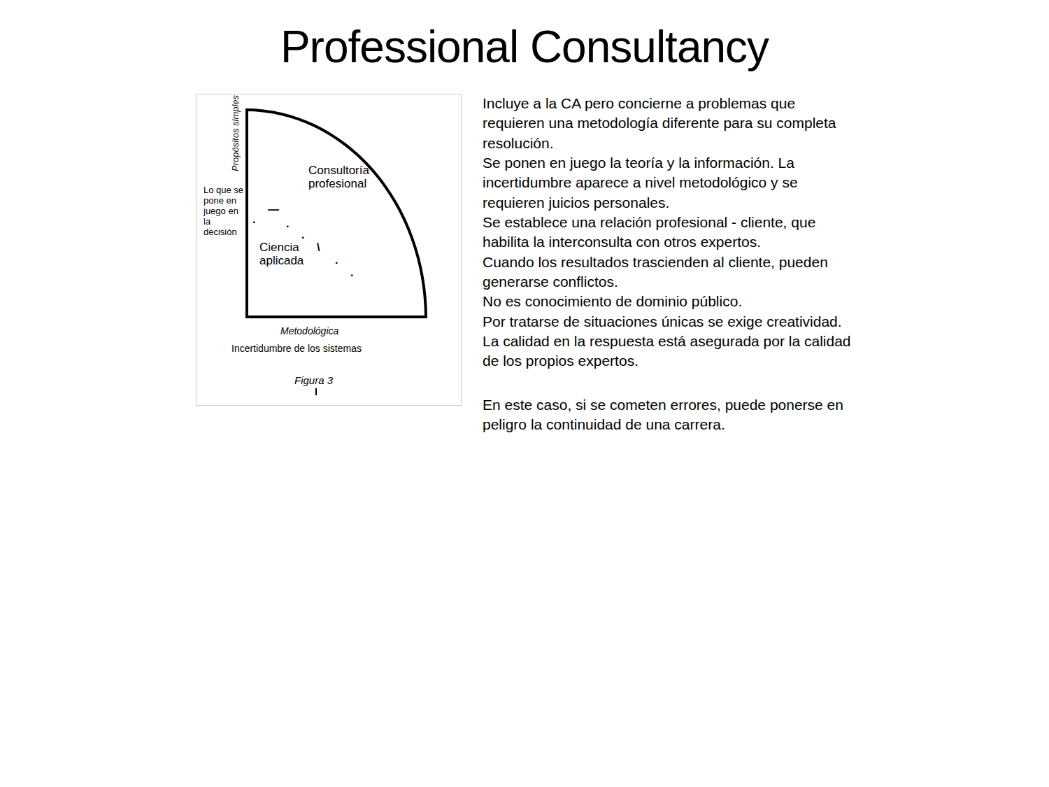Professional Consultancy
Lo que se
pone en
juego en
la decisión
Propósitos simples
Consultoría
profesional
Ciencia
aplicada
. — . . \ . .
Metodológica
Incertidumbre de los sistemas
Figura 3
Incluye a la CA pero concierne a problemas que requieren una metodología diferente para su completa resolución.
Se ponen en juego la teoría y la información. La incertidumbre aparece a nivel metodológico y se requieren juicios personales.
Se establece una relación profesional - cliente, que habilita la interconsulta con otros expertos.
Cuando los resultados trascienden al cliente, pueden generarse conflictos.
No es conocimiento de dominio público.
Por tratarse de situaciones únicas se exige creatividad.
La calidad en la respuesta está asegurada por la calidad de los propios expertos.
En este caso, si se cometen errores, puede ponerse en peligro la continuidad de una carrera.